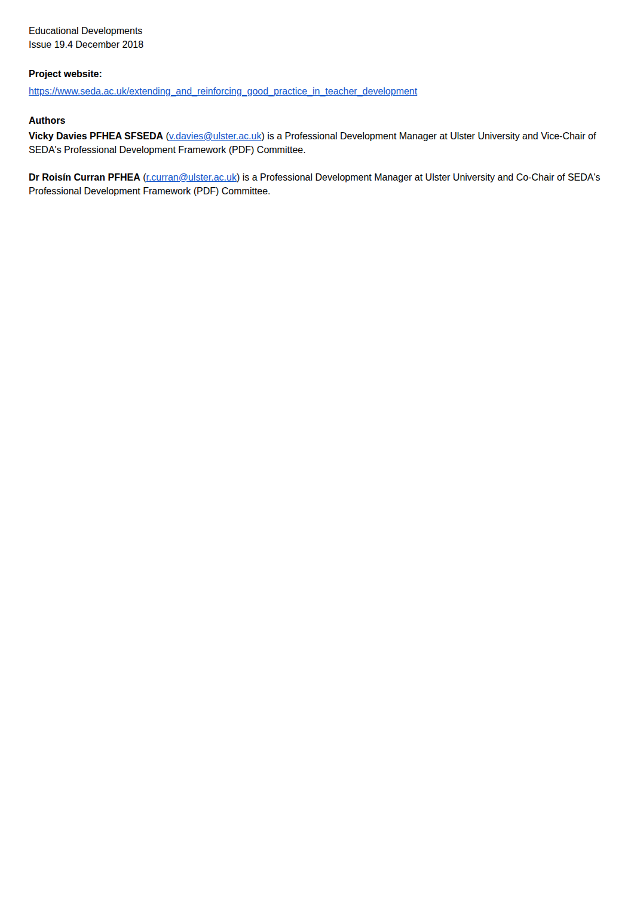Educational Developments
Issue 19.4 December 2018
Project website:
https://www.seda.ac.uk/extending_and_reinforcing_good_practice_in_teacher_development
Authors
Vicky Davies PFHEA SFSEDA (v.davies@ulster.ac.uk) is a Professional Development Manager at Ulster University and Vice-Chair of SEDA's Professional Development Framework (PDF) Committee.
Dr Roisín Curran PFHEA (r.curran@ulster.ac.uk) is a Professional Development Manager at Ulster University and Co-Chair of SEDA's Professional Development Framework (PDF) Committee.